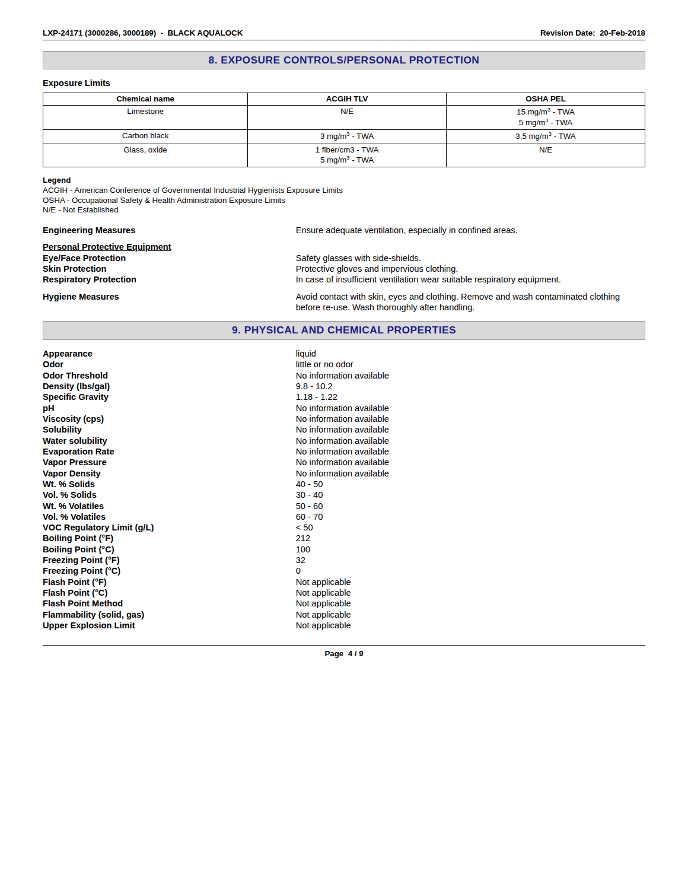LXP-24171 (3000286, 3000189) - BLACK AQUALOCK
Revision Date: 20-Feb-2018
8. EXPOSURE CONTROLS/PERSONAL PROTECTION
Exposure Limits
| Chemical name | ACGIH TLV | OSHA PEL |
| --- | --- | --- |
| Limestone | N/E | 15 mg/m 3 - TWA 5 mg/m 3 - TWA |
| Carbon black | 3 mg/m 3 - TWA | 3.5 mg/m 3 - TWA |
| Glass, oxide | 1 fiber/cm3 - TWA 5 mg/m 3 - TWA | N/E |
Legend
ACGIH - American Conference of Governmental Industrial Hygienists Exposure Limits
OSHA - Occupational Safety & Health Administration Exposure Limits
N/E - Not Established
| Engineering Measures | Ensure adequate ventilation, especially in confined areas. |
| Personal Protective Equipment | |
| Eye/Face Protection | Safety glasses with side-shields. |
| Skin Protection | Protective gloves and impervious clothing. |
| Respiratory Protection | In case of insufficient ventilation wear suitable respiratory equipment. |
| Hygiene Measures | Avoid contact with skin, eyes and clothing. Remove and wash contaminated clothing before re-use. Wash thoroughly after handling. |
9. PHYSICAL AND CHEMICAL PROPERTIES
| Appearance | liquid |
| Odor | little or no odor |
| Odor Threshold | No information available |
| Density (lbs/gal) | 9.8 - 10.2 |
| Specific Gravity | 1.18 - 1.22 |
| pH | No information available |
| Viscosity (cps) | No information available |
| Solubility | No information available |
| Water solubility | No information available |
| Evaporation Rate | No information available |
| Vapor Pressure | No information available |
| Vapor Density | No information available |
| Wt. % Solids | 40 - 50 |
| Vol. % Solids | 30 - 40 |
| Wt. % Volatiles | 50 - 60 |
| Vol. % Volatiles | 60 - 70 |
| VOC Regulatory Limit (g/L) | < 50 |
| Boiling Point (°F) | 212 |
| Boiling Point (°C) | 100 |
| Freezing Point (°F) | 32 |
| Freezing Point (°C) | 0 |
| Flash Point (°F) | Not applicable |
| Flash Point (°C) | Not applicable |
| Flash Point Method | Not applicable |
| Flammability (solid, gas) | Not applicable |
| Upper Explosion Limit | Not applicable |
Page 4 / 9